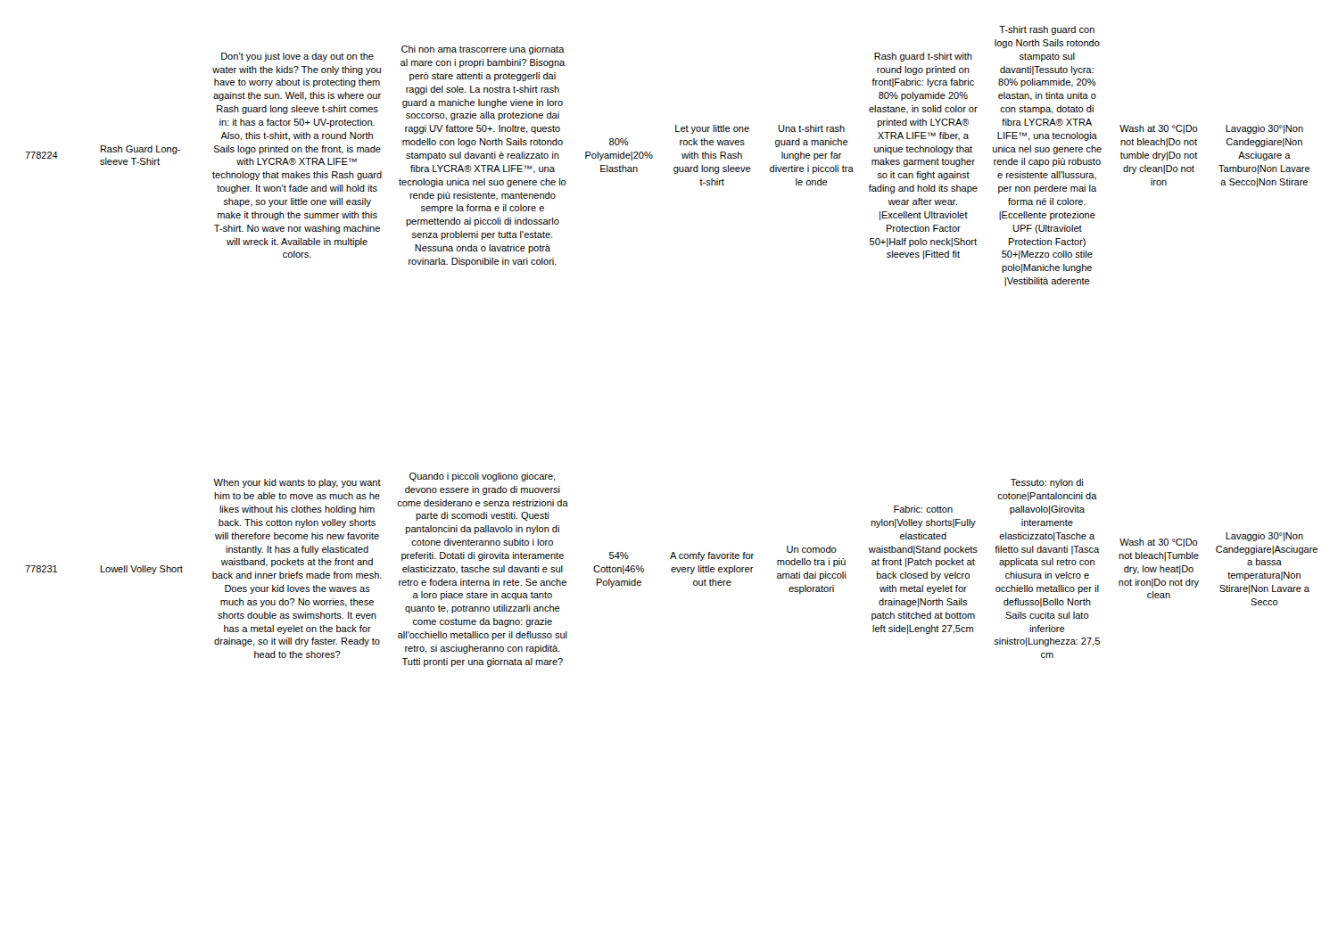| 778224 | Rash Guard Long-sleeve T-Shirt | Don’t you just love a day out on the water with the kids? The only thing you have to worry about is protecting them against the sun. Well, this is where our Rash guard long sleeve t-shirt comes in: it has a factor 50+ UV-protection. Also, this t-shirt, with a round North Sails logo printed on the front, is made with LYCRA® XTRA LIFE™ technology that makes this Rash guard tougher. It won’t fade and will hold its shape, so your little one will easily make it through the summer with this T-shirt. No wave nor washing machine will wreck it. Available in multiple colors. | Chi non ama trascorrere una giornata al mare con i propri bambini? Bisogna però stare attenti a proteggerli dai raggi del sole. La nostra t-shirt rash guard a maniche lunghe viene in loro soccorso, grazie alla protezione dai raggi UV fattore 50+. Inoltre, questo modello con logo North Sails rotondo stampato sul davanti è realizzato in fibra LYCRA® XTRA LIFE™, una tecnologia unica nel suo genere che lo rende più resistente, mantenendo sempre la forma e il colore e permettendo ai piccoli di indossarlo senza problemi per tutta l'estate. Nessuna onda o lavatrice potrà rovinarla. Disponibile in vari colori. | 80% Polyamide/20% Elasthan | Let your little one rock the waves with this Rash guard long sleeve t-shirt | Una t-shirt rash guard a maniche lunghe per far divertire i piccoli tra le onde | Rash guard t-shirt with round logo printed on front/Fabric: lycra fabric 80% polyamide 20% elastane, in solid color or printed with LYCRA® XTRA LIFE™ fiber, a unique technology that makes garment tougher so it can fight against fading and hold its shape wear after wear. /Excellent Ultraviolet Protection Factor 50+/Half polo neck/Short sleeves /Fitted fit | T-shirt rash guard con logo North Sails rotondo stampato sul davanti/Tessuto lycra: 80% poliammide, 20% elastan, in tinta unita o con stampa, dotato di fibra LYCRA® XTRA LIFE™, una tecnologia unica nel suo genere che rende il capo più robusto e resistente all'lussura, per non perdere mai la forma né il colore. /Eccellente protezione UPF (Ultraviolet Protection Factor) 50+/Mezzo collo stile polo/Maniche lunghe /Vestibilità aderente | Wash at 30 °C/Do not bleach/Do not tumble dry/Do not dry clean/Do not iron | Lavaggio 30°/Non Candeggiare/Non Asciugare a Tamburo/Non Lavare a Secco/Non Stirare |
| 778231 | Lowell Volley Short | When your kid wants to play, you want him to be able to move as much as he likes without his clothes holding him back. This cotton nylon volley shorts will therefore become his new favorite instantly. It has a fully elasticated waistband, pockets at the front and back and inner briefs made from mesh. Does your kid loves the waves as much as you do? No worries, these shorts double as swimshorts. It even has a metal eyelet on the back for drainage, so it will dry faster. Ready to head to the shores? | Quando i piccoli vogliono giocare, devono essere in grado di muoversi come desiderano e senza restrizioni da parte di scomodi vestiti. Questi pantaloncini da pallavolo in nylon di cotone diventeranno subito i loro preferiti. Dotati di girovita interamente elasticizzato, tasche sul davanti e sul retro e fodera interna in rete. Se anche a loro piace stare in acqua tanto quanto te, potranno utilizzarli anche come costume da bagno: grazie all'occhiello metallico per il deflusso sul retro, si asciugheranno con rapidità. Tutti pronti per una giornata al mare? | 54% Cotton/46% Polyamide | A comfy favorite for every little explorer out there | Un comodo modello tra i più amati dai piccoli esploratori | Fabric: cotton nylon/Volley shorts/Fully elasticated waistband/Stand pockets at front /Patch pocket at back closed by velcro with metal eyelet for drainage/North Sails patch stitched at bottom left side/Lenght 27,5cm | Tessuto: nylon di cotone/Pantaloncini da pallavolo/Girovita interamente elasticizzato/Tasche a filetto sul davanti /Tasca applicata sul retro con chiusura in velcro e occhiello metallico per il deflusso/Bollo North Sails cucita sul lato inferiore sinistro/Lunghezza: 27,5 cm | Wash at 30 °C/Do not bleach/Tumble dry, low heat/Do not iron/Do not dry clean | Lavaggio 30°/Non Candeggiare/Asciugare a bassa temperatura/Non Stirare/Non Lavare a Secco |